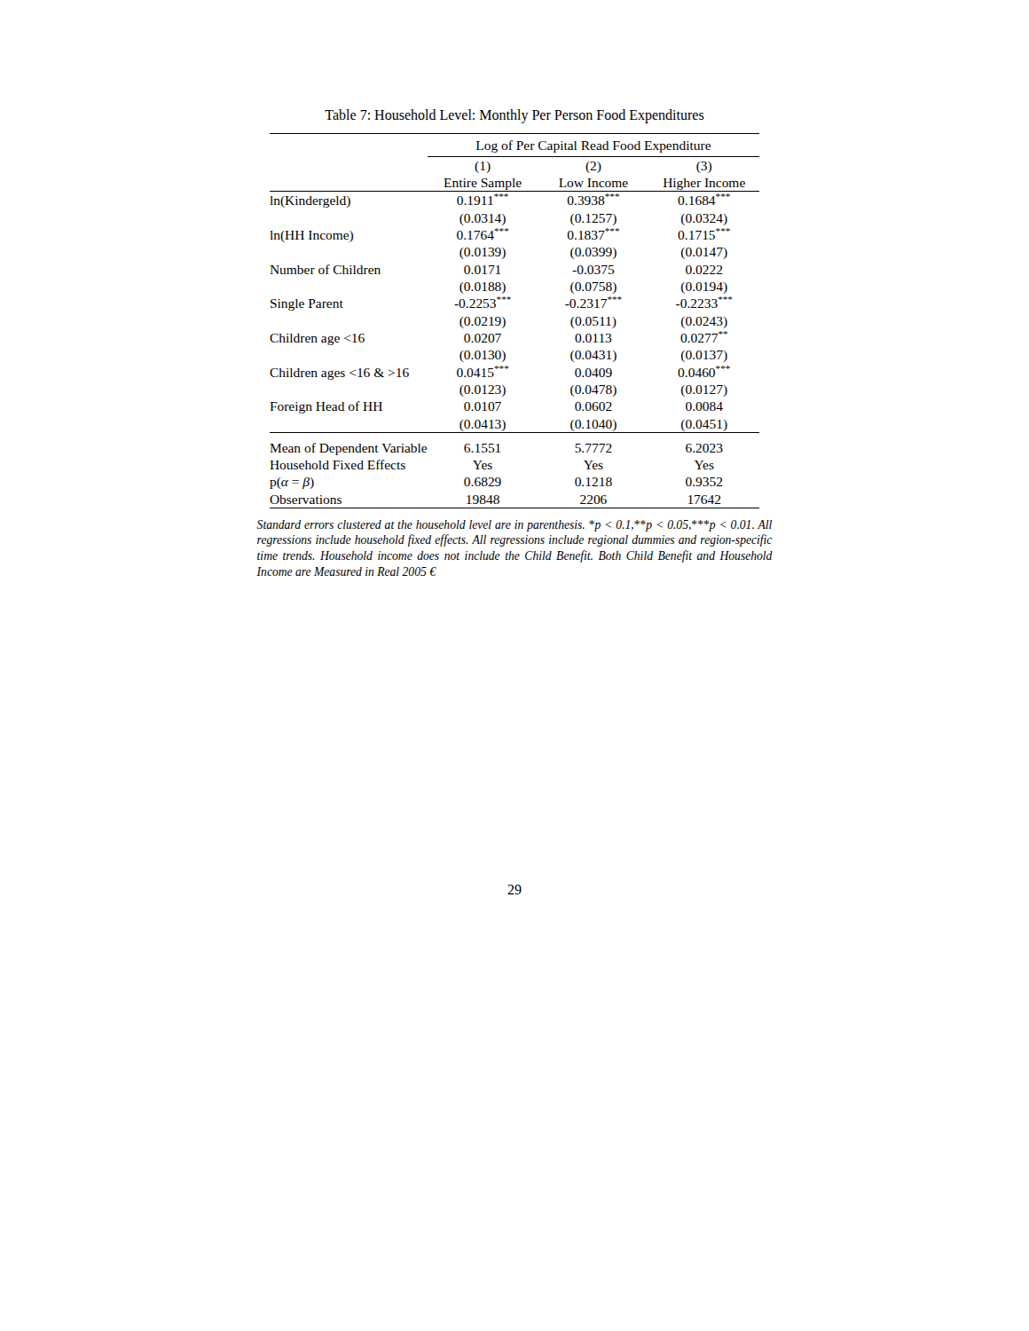Table 7: Household Level: Monthly Per Person Food Expenditures
| | Log of Per Capital Read Food Expenditure |
| | (1) | (2) | (3) |
| | Entire Sample | Low Income | Higher Income |
| ln(Kindergeld) | 0.1911 *** | 0.3938 *** | 0.1684 *** |
| | (0.0314) | (0.1257) | (0.0324) |
| ln(HH Income) | 0.1764 *** | 0.1837 *** | 0.1715 *** |
| | (0.0139) | (0.0399) | (0.0147) |
| Number of Children | 0.0171 | -0.0375 | 0.0222 |
| | (0.0188) | (0.0758) | (0.0194) |
| Single Parent | -0.2253 *** | -0.2317 *** | -0.2233 *** |
| | (0.0219) | (0.0511) | (0.0243) |
| Children age <16 | 0.0207 | 0.0113 | 0.0277 ** |
| | (0.0130) | (0.0431) | (0.0137) |
| Children ages <16 & >16 | 0.0415 *** | 0.0409 | 0.0460 *** |
| | (0.0123) | (0.0478) | (0.0127) |
| Foreign Head of HH | 0.0107 | 0.0602 | 0.0084 |
| | (0.0413) | (0.1040) | (0.0451) |
| Mean of Dependent Variable | 6.1551 | 5.7772 | 6.2023 |
| Household Fixed Effects | Yes | Yes | Yes |
| p( α = β ) | 0.6829 | 0.1218 | 0.9352 |
| Observations | 19848 | 2206 | 17642 |
Standard errors clustered at the household level are in parenthesis. *p < 0.1,**p < 0.05,***p < 0.01. All regressions include household fixed effects. All regressions include regional dummies and region-specific time trends. Household income does not include the Child Benefit. Both Child Benefit and Household Income are Measured in Real 2005 €
29